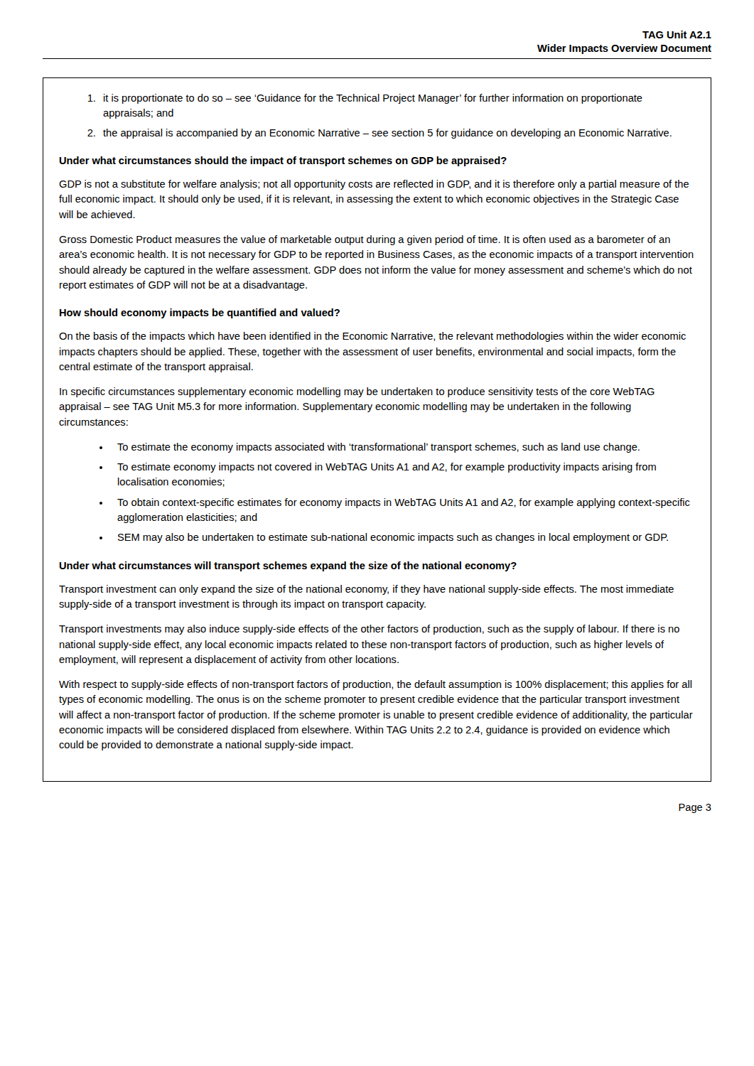TAG Unit A2.1
Wider Impacts Overview Document
it is proportionate to do so – see ‘Guidance for the Technical Project Manager’ for further information on proportionate appraisals; and
the appraisal is accompanied by an Economic Narrative – see section 5 for guidance on developing an Economic Narrative.
Under what circumstances should the impact of transport schemes on GDP be appraised?
GDP is not a substitute for welfare analysis; not all opportunity costs are reflected in GDP, and it is therefore only a partial measure of the full economic impact. It should only be used, if it is relevant, in assessing the extent to which economic objectives in the Strategic Case will be achieved.
Gross Domestic Product measures the value of marketable output during a given period of time. It is often used as a barometer of an area’s economic health. It is not necessary for GDP to be reported in Business Cases, as the economic impacts of a transport intervention should already be captured in the welfare assessment. GDP does not inform the value for money assessment and scheme’s which do not report estimates of GDP will not be at a disadvantage.
How should economy impacts be quantified and valued?
On the basis of the impacts which have been identified in the Economic Narrative, the relevant methodologies within the wider economic impacts chapters should be applied. These, together with the assessment of user benefits, environmental and social impacts, form the central estimate of the transport appraisal.
In specific circumstances supplementary economic modelling may be undertaken to produce sensitivity tests of the core WebTAG appraisal – see TAG Unit M5.3 for more information. Supplementary economic modelling may be undertaken in the following circumstances:
To estimate the economy impacts associated with ‘transformational’ transport schemes, such as land use change.
To estimate economy impacts not covered in WebTAG Units A1 and A2, for example productivity impacts arising from localisation economies;
To obtain context-specific estimates for economy impacts in WebTAG Units A1 and A2, for example applying context-specific agglomeration elasticities; and
SEM may also be undertaken to estimate sub-national economic impacts such as changes in local employment or GDP.
Under what circumstances will transport schemes expand the size of the national economy?
Transport investment can only expand the size of the national economy, if they have national supply-side effects. The most immediate supply-side of a transport investment is through its impact on transport capacity.
Transport investments may also induce supply-side effects of the other factors of production, such as the supply of labour. If there is no national supply-side effect, any local economic impacts related to these non-transport factors of production, such as higher levels of employment, will represent a displacement of activity from other locations.
With respect to supply-side effects of non-transport factors of production, the default assumption is 100% displacement; this applies for all types of economic modelling. The onus is on the scheme promoter to present credible evidence that the particular transport investment will affect a non-transport factor of production. If the scheme promoter is unable to present credible evidence of additionality, the particular economic impacts will be considered displaced from elsewhere. Within TAG Units 2.2 to 2.4, guidance is provided on evidence which could be provided to demonstrate a national supply-side impact.
Page 3